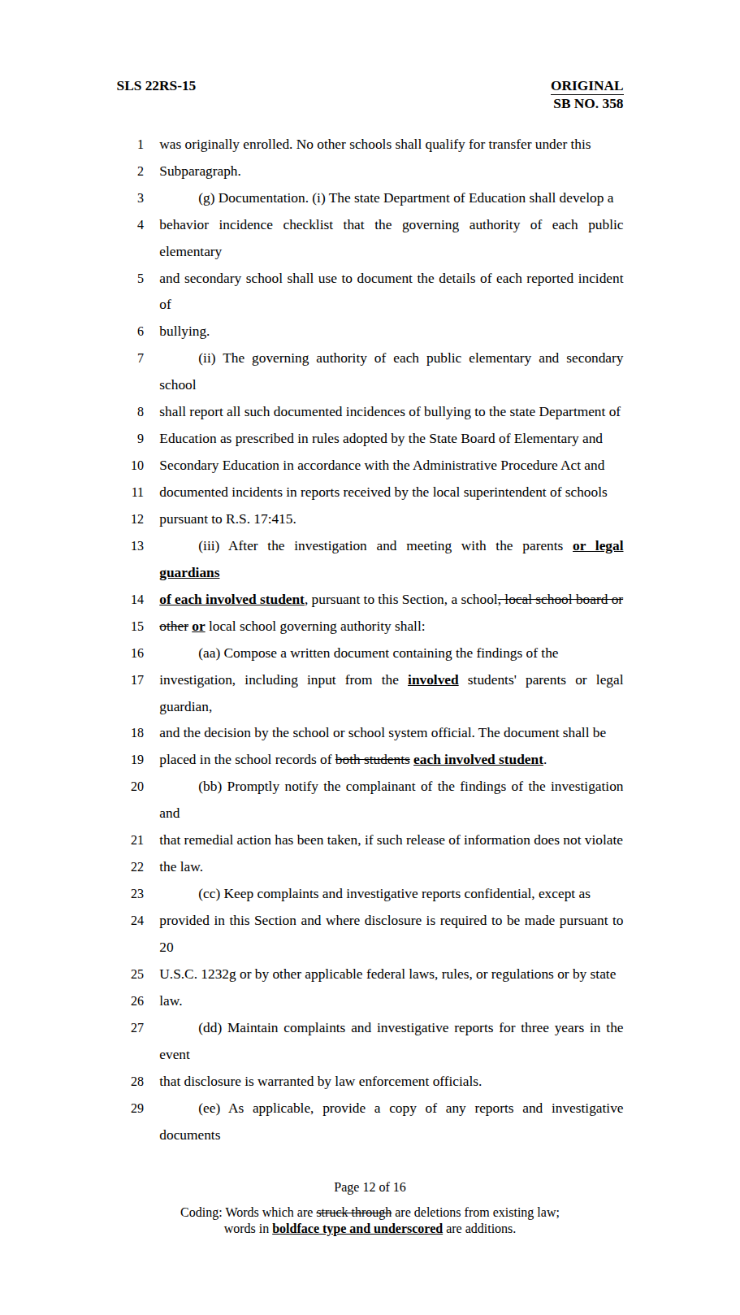SLS 22RS-15
ORIGINAL SB NO. 358
was originally enrolled. No other schools shall qualify for transfer under this
Subparagraph.
(g) Documentation. (i) The state Department of Education shall develop a
behavior incidence checklist that the governing authority of each public elementary
and secondary school shall use to document the details of each reported incident of
bullying.
(ii) The governing authority of each public elementary and secondary school
shall report all such documented incidences of bullying to the state Department of
Education as prescribed in rules adopted by the State Board of Elementary and
Secondary Education in accordance with the Administrative Procedure Act and
documented incidents in reports received by the local superintendent of schools
pursuant to R.S. 17:415.
(iii) After the investigation and meeting with the parents or legal guardians
of each involved student, pursuant to this Section, a school, local school board or
other or local school governing authority shall:
(aa) Compose a written document containing the findings of the
investigation, including input from the involved students' parents or legal guardian,
and the decision by the school or school system official. The document shall be
placed in the school records of both students each involved student.
(bb) Promptly notify the complainant of the findings of the investigation and
that remedial action has been taken, if such release of information does not violate
the law.
(cc) Keep complaints and investigative reports confidential, except as
provided in this Section and where disclosure is required to be made pursuant to 20
U.S.C. 1232g or by other applicable federal laws, rules, or regulations or by state
law.
(dd) Maintain complaints and investigative reports for three years in the event
that disclosure is warranted by law enforcement officials.
(ee) As applicable, provide a copy of any reports and investigative documents
Page 12 of 16
Coding: Words which are struck through are deletions from existing law;
words in boldface type and underscored are additions.